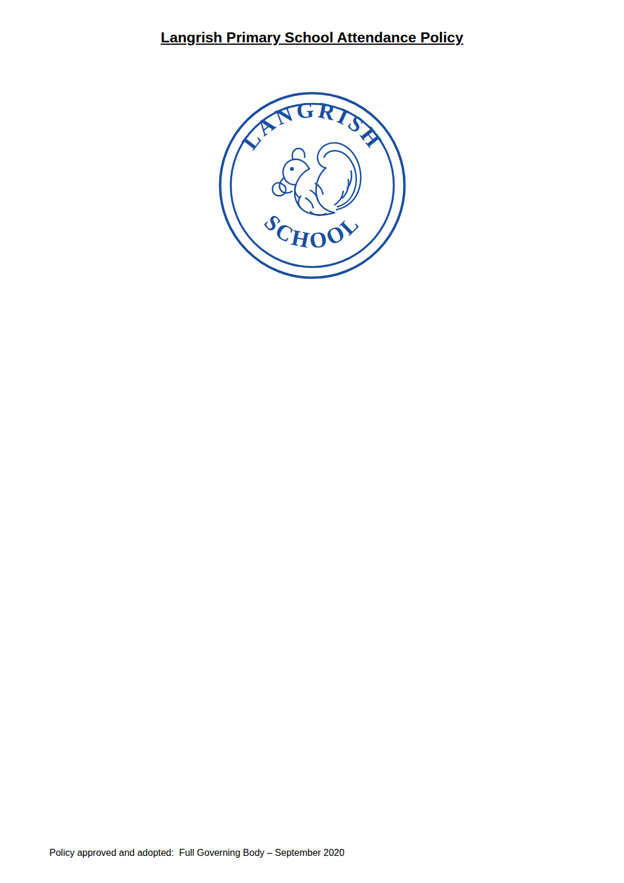Langrish Primary School Attendance Policy
Langrish School logo A circular blue badge containing a drawing of a squirrel holding a nut, with the word LANGRISH curved around the top and SCHOOL curved around the bottom. LANGRISH SCHOOL
Policy approved and adopted: Full Governing Body – September 2020